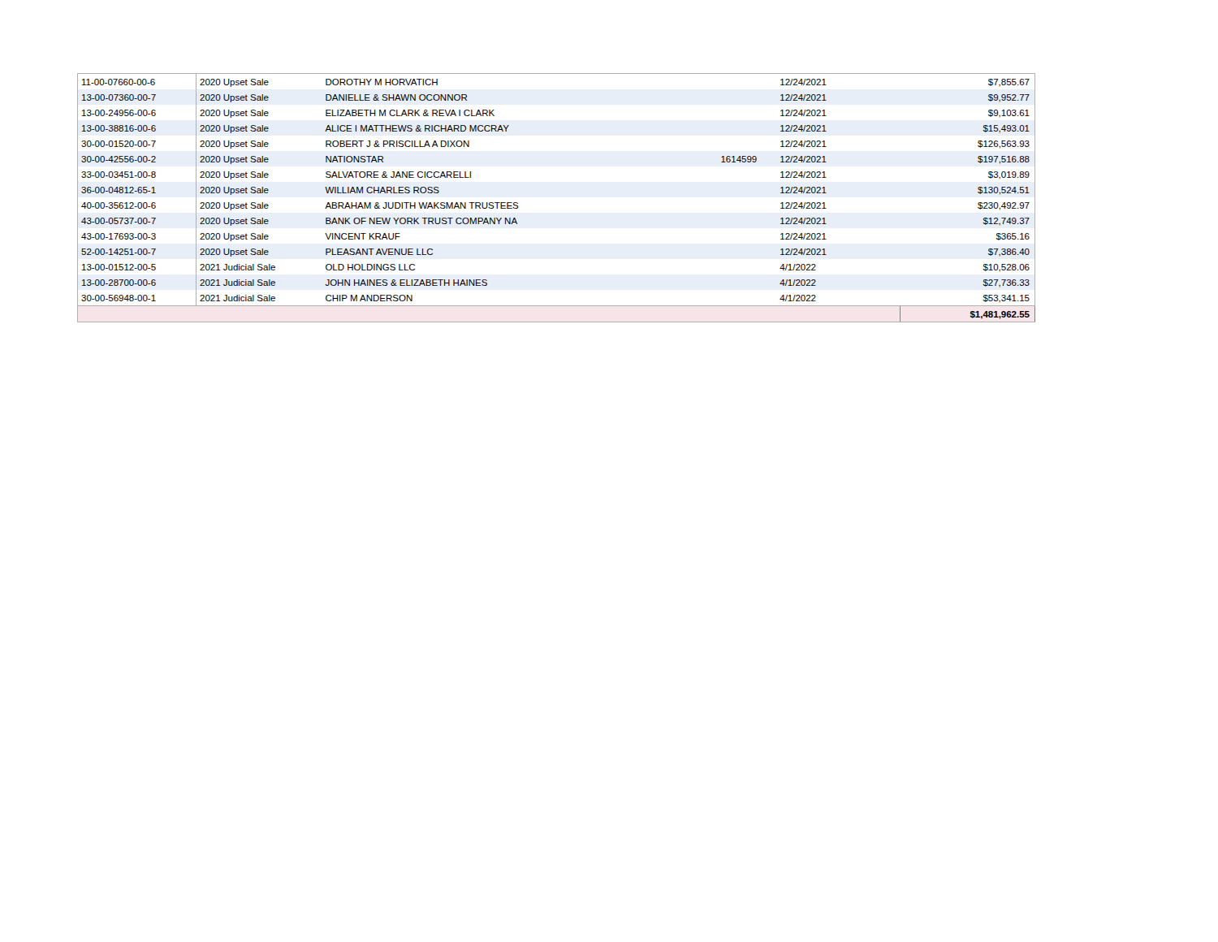| 11-00-07660-00-6 | 2020 Upset Sale | DOROTHY M HORVATICH | | 12/24/2021 | $7,855.67 |
| 13-00-07360-00-7 | 2020 Upset Sale | DANIELLE & SHAWN OCONNOR | | 12/24/2021 | $9,952.77 |
| 13-00-24956-00-6 | 2020 Upset Sale | ELIZABETH M CLARK & REVA I CLARK | | 12/24/2021 | $9,103.61 |
| 13-00-38816-00-6 | 2020 Upset Sale | ALICE I MATTHEWS & RICHARD MCCRAY | | 12/24/2021 | $15,493.01 |
| 30-00-01520-00-7 | 2020 Upset Sale | ROBERT J & PRISCILLA A DIXON | | 12/24/2021 | $126,563.93 |
| 30-00-42556-00-2 | 2020 Upset Sale | NATIONSTAR | 1614599 | 12/24/2021 | $197,516.88 |
| 33-00-03451-00-8 | 2020 Upset Sale | SALVATORE & JANE CICCARELLI | | 12/24/2021 | $3,019.89 |
| 36-00-04812-65-1 | 2020 Upset Sale | WILLIAM CHARLES ROSS | | 12/24/2021 | $130,524.51 |
| 40-00-35612-00-6 | 2020 Upset Sale | ABRAHAM & JUDITH WAKSMAN TRUSTEES | | 12/24/2021 | $230,492.97 |
| 43-00-05737-00-7 | 2020 Upset Sale | BANK OF NEW YORK TRUST COMPANY NA | | 12/24/2021 | $12,749.37 |
| 43-00-17693-00-3 | 2020 Upset Sale | VINCENT KRAUF | | 12/24/2021 | $365.16 |
| 52-00-14251-00-7 | 2020 Upset Sale | PLEASANT AVENUE LLC | | 12/24/2021 | $7,386.40 |
| 13-00-01512-00-5 | 2021 Judicial Sale | OLD HOLDINGS LLC | | 4/1/2022 | $10,528.06 |
| 13-00-28700-00-6 | 2021 Judicial Sale | JOHN HAINES & ELIZABETH HAINES | | 4/1/2022 | $27,736.33 |
| 30-00-56948-00-1 | 2021 Judicial Sale | CHIP M ANDERSON | | 4/1/2022 | $53,341.15 |
| | | | | | $1,481,962.55 |